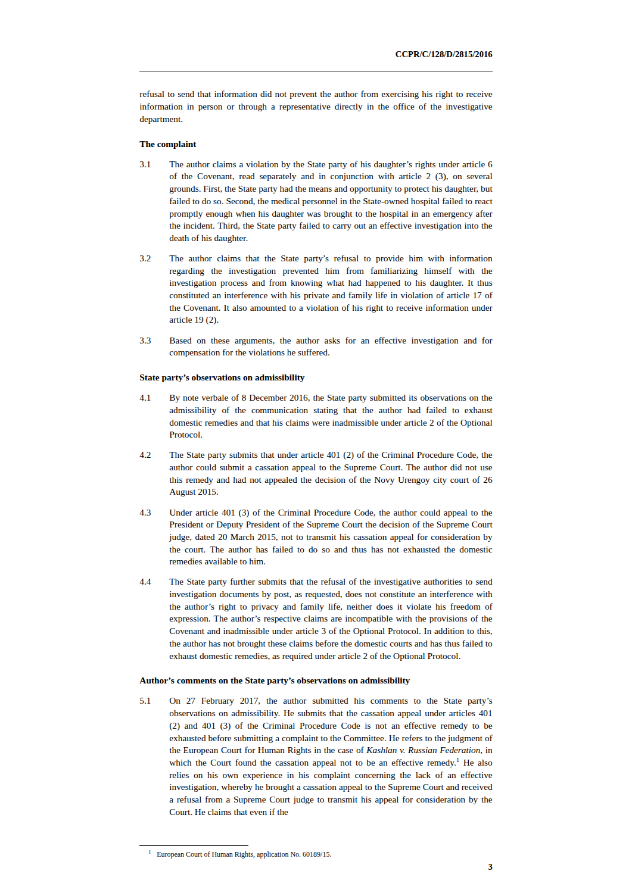CCPR/C/128/D/2815/2016
refusal to send that information did not prevent the author from exercising his right to receive information in person or through a representative directly in the office of the investigative department.
The complaint
3.1
The author claims a violation by the State party of his daughter’s rights under article 6 of the Covenant, read separately and in conjunction with article 2 (3), on several grounds. First, the State party had the means and opportunity to protect his daughter, but failed to do so. Second, the medical personnel in the State-owned hospital failed to react promptly enough when his daughter was brought to the hospital in an emergency after the incident. Third, the State party failed to carry out an effective investigation into the death of his daughter.
3.2
The author claims that the State party’s refusal to provide him with information regarding the investigation prevented him from familiarizing himself with the investigation process and from knowing what had happened to his daughter. It thus constituted an interference with his private and family life in violation of article 17 of the Covenant. It also amounted to a violation of his right to receive information under article 19 (2).
3.3
Based on these arguments, the author asks for an effective investigation and for compensation for the violations he suffered.
State party’s observations on admissibility
4.1
By note verbale of 8 December 2016, the State party submitted its observations on the admissibility of the communication stating that the author had failed to exhaust domestic remedies and that his claims were inadmissible under article 2 of the Optional Protocol.
4.2
The State party submits that under article 401 (2) of the Criminal Procedure Code, the author could submit a cassation appeal to the Supreme Court. The author did not use this remedy and had not appealed the decision of the Novy Urengoy city court of 26 August 2015.
4.3
Under article 401 (3) of the Criminal Procedure Code, the author could appeal to the President or Deputy President of the Supreme Court the decision of the Supreme Court judge, dated 20 March 2015, not to transmit his cassation appeal for consideration by the court. The author has failed to do so and thus has not exhausted the domestic remedies available to him.
4.4
The State party further submits that the refusal of the investigative authorities to send investigation documents by post, as requested, does not constitute an interference with the author’s right to privacy and family life, neither does it violate his freedom of expression. The author’s respective claims are incompatible with the provisions of the Covenant and inadmissible under article 3 of the Optional Protocol. In addition to this, the author has not brought these claims before the domestic courts and has thus failed to exhaust domestic remedies, as required under article 2 of the Optional Protocol.
Author’s comments on the State party’s observations on admissibility
5.1
On 27 February 2017, the author submitted his comments to the State party’s observations on admissibility. He submits that the cassation appeal under articles 401 (2) and 401 (3) of the Criminal Procedure Code is not an effective remedy to be exhausted before submitting a complaint to the Committee. He refers to the judgment of the European Court for Human Rights in the case of Kashlan v. Russian Federation, in which the Court found the cassation appeal not to be an effective remedy.1 He also relies on his own experience in his complaint concerning the lack of an effective investigation, whereby he brought a cassation appeal to the Supreme Court and received a refusal from a Supreme Court judge to transmit his appeal for consideration by the Court. He claims that even if the
1
European Court of Human Rights, application No. 60189/15.
3